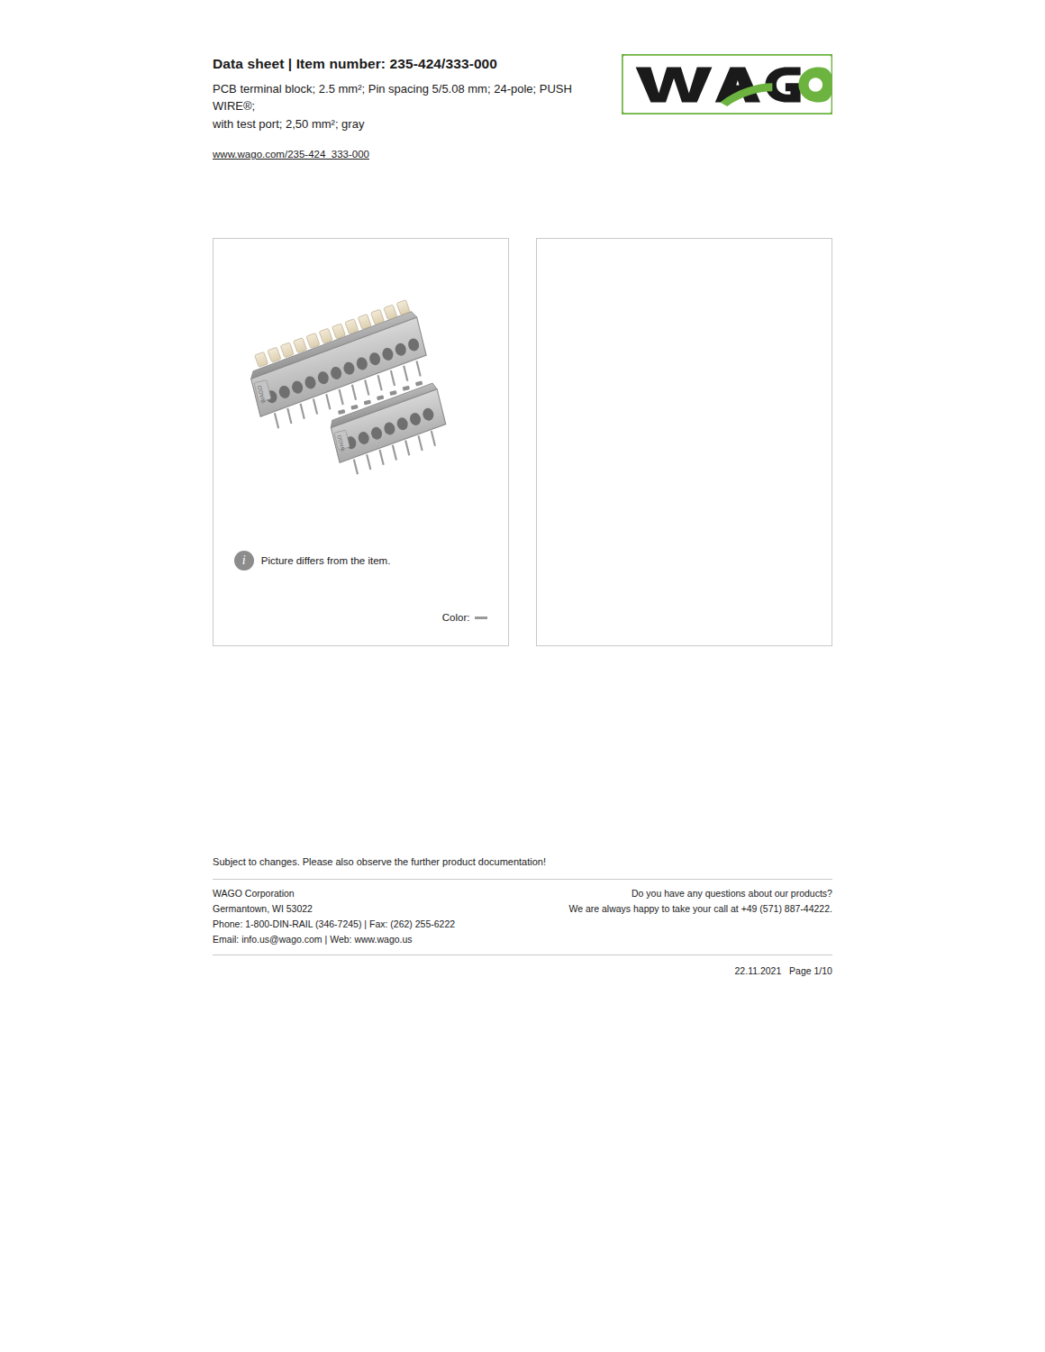Data sheet | Item number: 235-424/333-000
PCB terminal block; 2.5 mm²; Pin spacing 5/5.08 mm; 24-pole; PUSH WIRE®;
with test port; 2,50 mm²; gray
www.wago.com/235-424_333-000
WAGO WAGO
i Picture differs from the item.
Color:
Subject to changes. Please also observe the further product documentation!
WAGO Corporation
Germantown, WI 53022
Phone: 1-800-DIN-RAIL (346-7245) | Fax: (262) 255-6222
Email: info.us@wago.com | Web: www.wago.us
Do you have any questions about our products?
We are always happy to take your call at +49 (571) 887-44222.
22.11.2021 Page 1/10